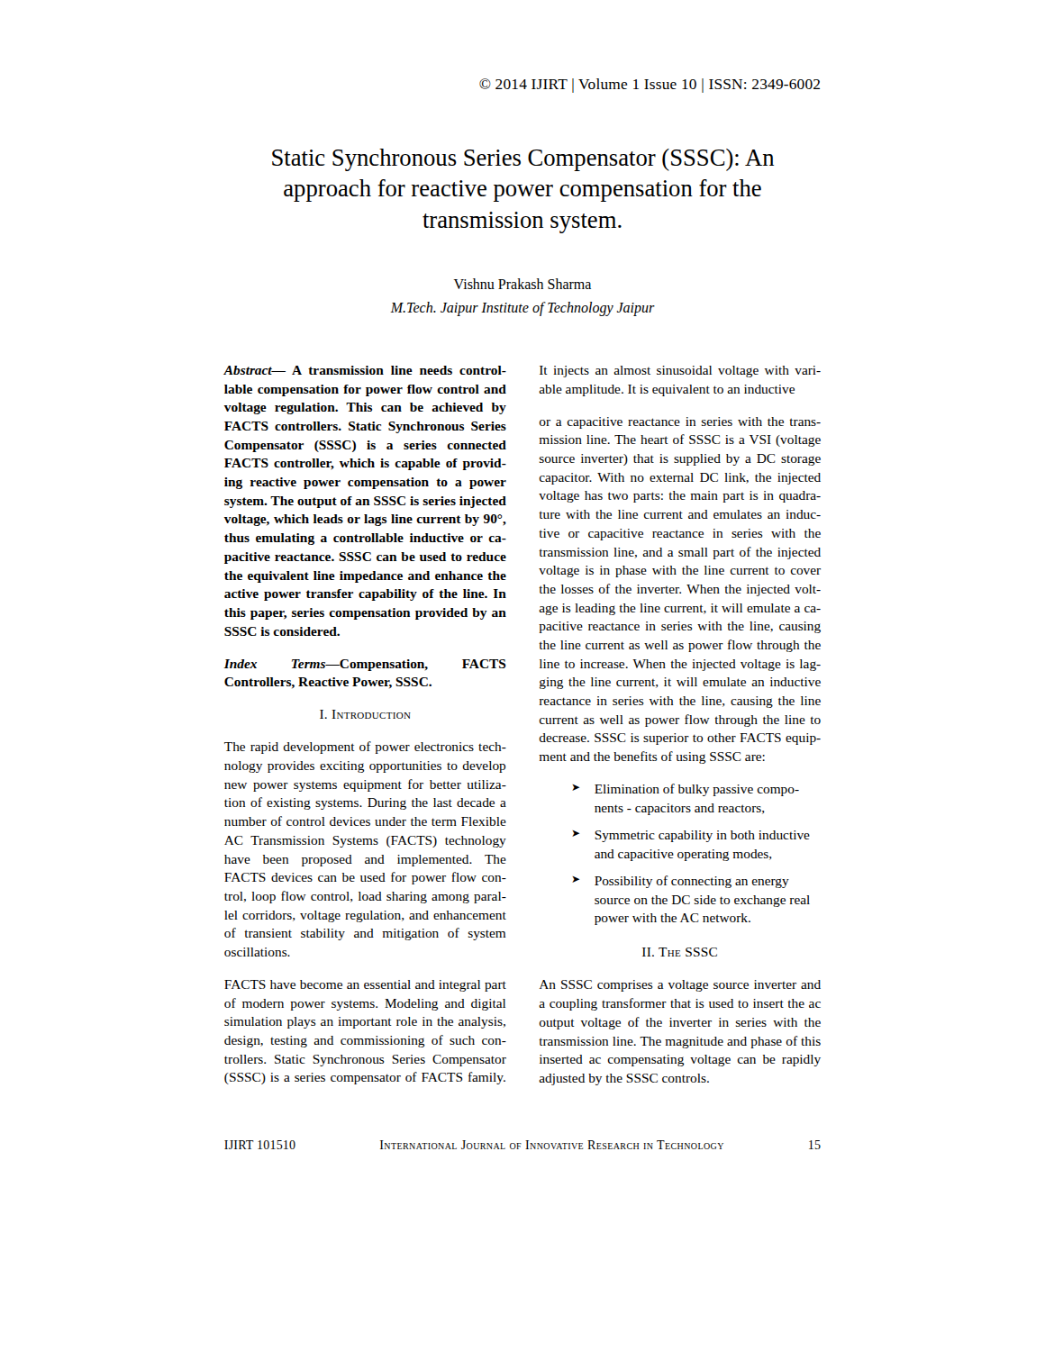© 2014 IJIRT | Volume 1 Issue 10 | ISSN: 2349-6002
Static Synchronous Series Compensator (SSSC): An approach for reactive power compensation for the transmission system.
Vishnu Prakash Sharma
M.Tech. Jaipur Institute of Technology Jaipur
Abstract— A transmission line needs controllable compensation for power flow control and voltage regulation. This can be achieved by FACTS controllers. Static Synchronous Series Compensator (SSSC) is a series connected FACTS controller, which is capable of providing reactive power compensation to a power system. The output of an SSSC is series injected voltage, which leads or lags line current by 90°, thus emulating a controllable inductive or capacitive reactance. SSSC can be used to reduce the equivalent line impedance and enhance the active power transfer capability of the line. In this paper, series compensation provided by an SSSC is considered.
Index Terms—Compensation, FACTS Controllers, Reactive Power, SSSC.
I. Introduction
The rapid development of power electronics technology provides exciting opportunities to develop new power systems equipment for better utilization of existing systems. During the last decade a number of control devices under the term Flexible AC Transmission Systems (FACTS) technology have been proposed and implemented. The FACTS devices can be used for power flow control, loop flow control, load sharing among parallel corridors, voltage regulation, and enhancement of transient stability and mitigation of system oscillations.
FACTS have become an essential and integral part of modern power systems. Modeling and digital simulation plays an important role in the analysis, design, testing and commissioning of such controllers. Static Synchronous Series Compensator (SSSC) is a series compensator of FACTS family. It injects an almost sinusoidal voltage with variable amplitude. It is equivalent to an inductive
or a capacitive reactance in series with the transmission line. The heart of SSSC is a VSI (voltage source inverter) that is supplied by a DC storage capacitor. With no external DC link, the injected voltage has two parts: the main part is in quadrature with the line current and emulates an inductive or capacitive reactance in series with the transmission line, and a small part of the injected voltage is in phase with the line current to cover the losses of the inverter. When the injected voltage is leading the line current, it will emulate a capacitive reactance in series with the line, causing the line current as well as power flow through the line to increase. When the injected voltage is lagging the line current, it will emulate an inductive reactance in series with the line, causing the line current as well as power flow through the line to decrease. SSSC is superior to other FACTS equipment and the benefits of using SSSC are:
Elimination of bulky passive components - capacitors and reactors,
Symmetric capability in both inductive and capacitive operating modes,
Possibility of connecting an energy source on the DC side to exchange real power with the AC network.
II. The SSSC
An SSSC comprises a voltage source inverter and a coupling transformer that is used to insert the ac output voltage of the inverter in series with the transmission line. The magnitude and phase of this inserted ac compensating voltage can be rapidly adjusted by the SSSC controls.
IJIRT 101510 International Journal of Innovative Research in Technology 15